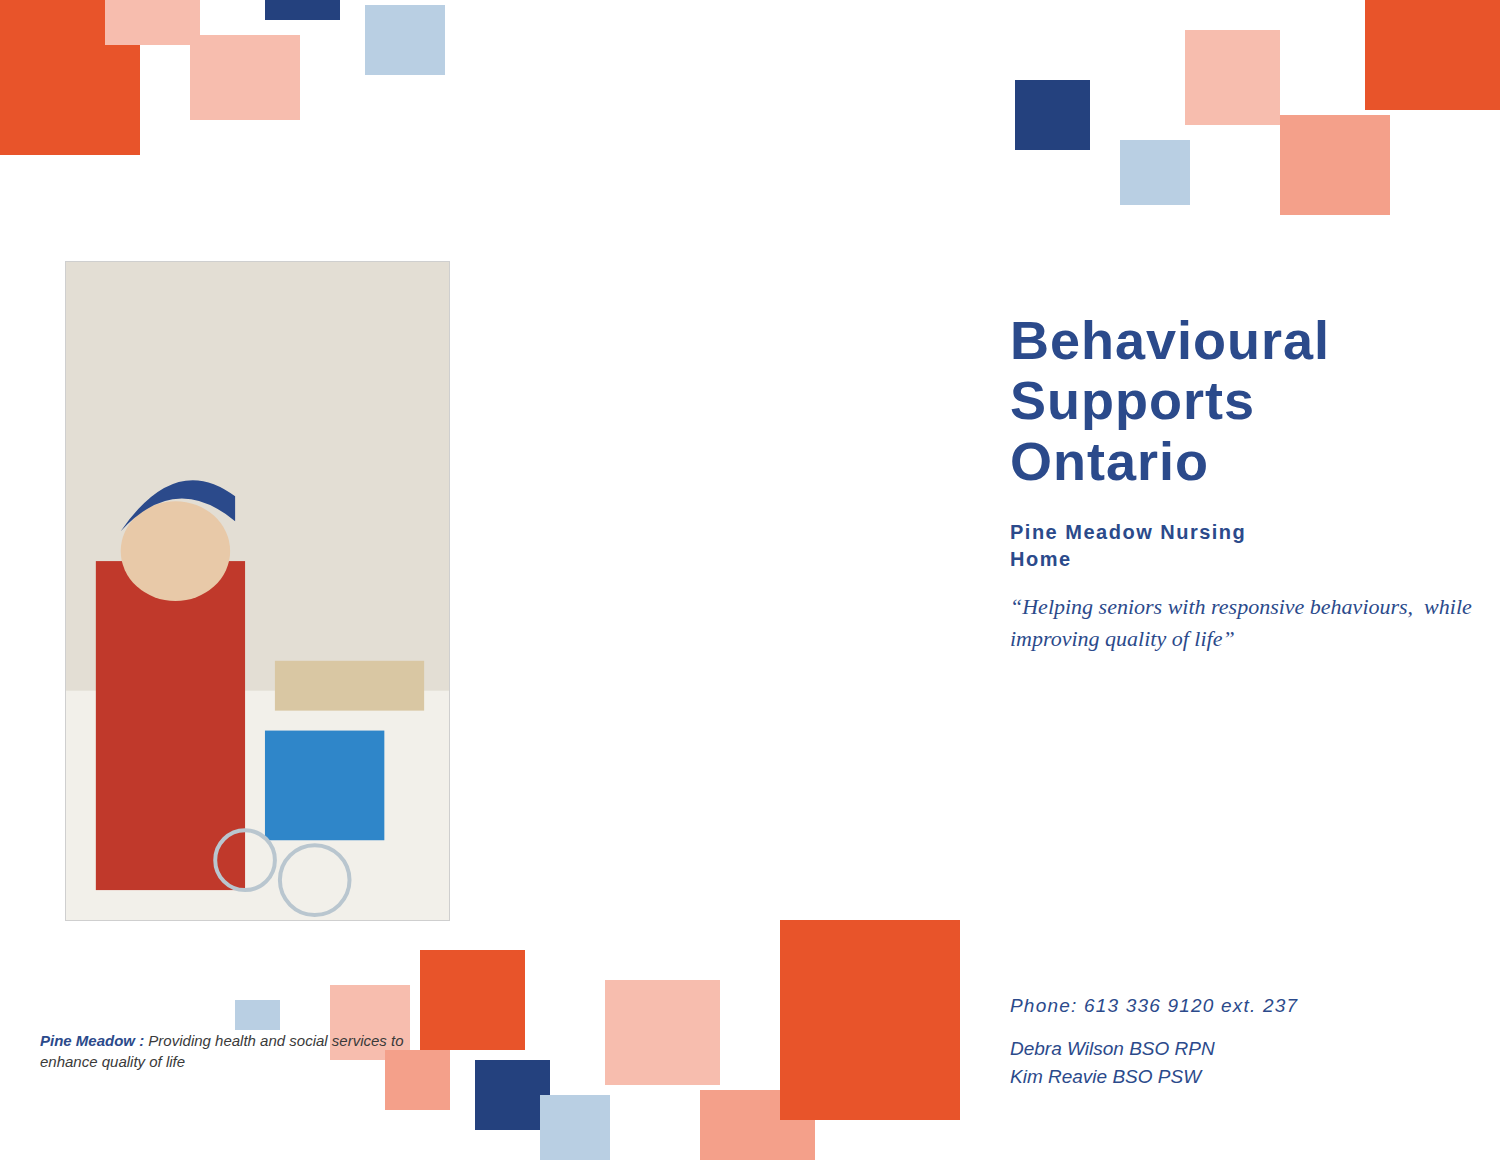Behavioural
Supports
Ontario
Pine Meadow Nursing
Home
“Helping seniors with responsive behaviours, while improving quality of life”
Pine Meadow : Providing health and social services to enhance quality of life
Phone: 613 336 9120 ext. 237
Debra Wilson BSO RPN
Kim Reavie BSO PSW